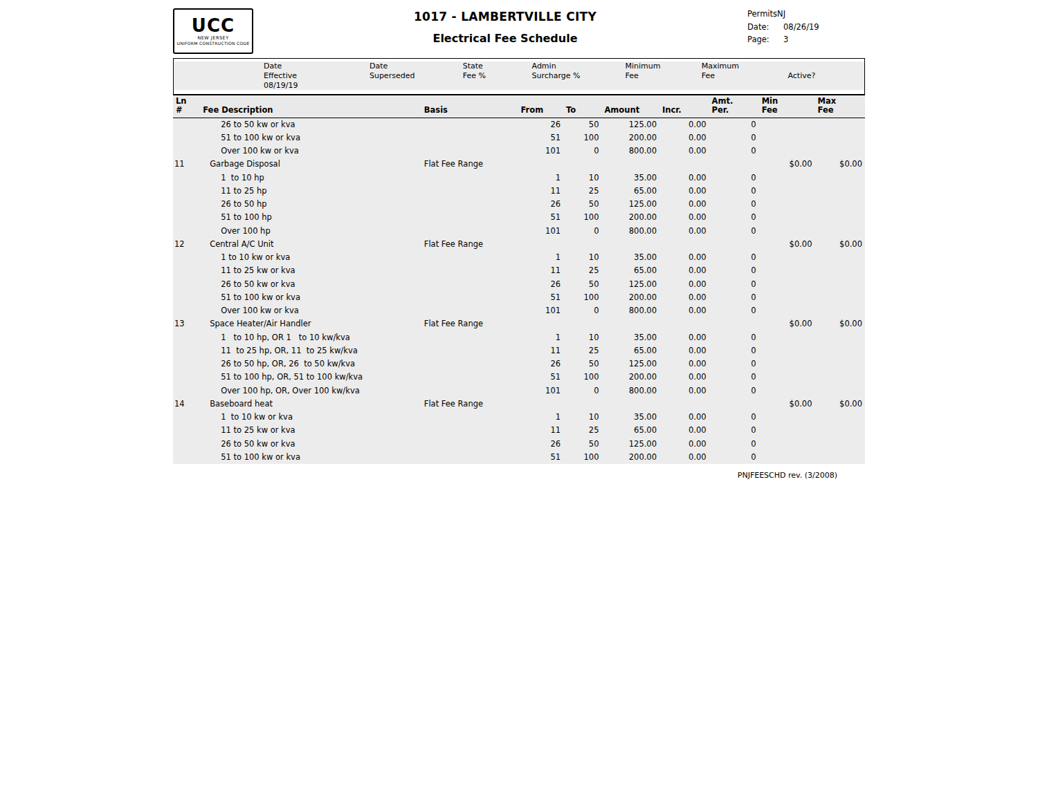UCC
NEW JERSEY
UNIFORM CONSTRUCTION CODE
1017 - LAMBERTVILLE CITY
Electrical Fee Schedule
PermitsNJ
Date: 08/26/19
Page: 3
| Date Effective | Date Superseded | State Fee % | Admin Surcharge % | Minimum Fee | Maximum Fee | Active? |
| 08/19/19 | | | | | | |
| Ln # | Fee Description | Basis | From | To | Amount | Incr. | Amt. Per. | Min Fee | Max Fee |
| --- | --- | --- | --- | --- | --- | --- | --- | --- | --- |
| | 26 to 50 kw or kva | | 26 | 50 | 125.00 | 0.00 | 0 | | |
| | 51 to 100 kw or kva | | 51 | 100 | 200.00 | 0.00 | 0 | | |
| | Over 100 kw or kva | | 101 | 0 | 800.00 | 0.00 | 0 | | |
| 11 | Garbage Disposal | Flat Fee Range | | | | | | $0.00 | $0.00 |
| | 1 to 10 hp | | 1 | 10 | 35.00 | 0.00 | 0 | | |
| | 11 to 25 hp | | 11 | 25 | 65.00 | 0.00 | 0 | | |
| | 26 to 50 hp | | 26 | 50 | 125.00 | 0.00 | 0 | | |
| | 51 to 100 hp | | 51 | 100 | 200.00 | 0.00 | 0 | | |
| | Over 100 hp | | 101 | 0 | 800.00 | 0.00 | 0 | | |
| 12 | Central A/C Unit | Flat Fee Range | | | | | | $0.00 | $0.00 |
| | 1 to 10 kw or kva | | 1 | 10 | 35.00 | 0.00 | 0 | | |
| | 11 to 25 kw or kva | | 11 | 25 | 65.00 | 0.00 | 0 | | |
| | 26 to 50 kw or kva | | 26 | 50 | 125.00 | 0.00 | 0 | | |
| | 51 to 100 kw or kva | | 51 | 100 | 200.00 | 0.00 | 0 | | |
| | Over 100 kw or kva | | 101 | 0 | 800.00 | 0.00 | 0 | | |
| 13 | Space Heater/Air Handler | Flat Fee Range | | | | | | $0.00 | $0.00 |
| | 1 to 10 hp, OR 1 to 10 kw/kva | | 1 | 10 | 35.00 | 0.00 | 0 | | |
| | 11 to 25 hp, OR, 11 to 25 kw/kva | | 11 | 25 | 65.00 | 0.00 | 0 | | |
| | 26 to 50 hp, OR, 26 to 50 kw/kva | | 26 | 50 | 125.00 | 0.00 | 0 | | |
| | 51 to 100 hp, OR, 51 to 100 kw/kva | | 51 | 100 | 200.00 | 0.00 | 0 | | |
| | Over 100 hp, OR, Over 100 kw/kva | | 101 | 0 | 800.00 | 0.00 | 0 | | |
| 14 | Baseboard heat | Flat Fee Range | | | | | | $0.00 | $0.00 |
| | 1 to 10 kw or kva | | 1 | 10 | 35.00 | 0.00 | 0 | | |
| | 11 to 25 kw or kva | | 11 | 25 | 65.00 | 0.00 | 0 | | |
| | 26 to 50 kw or kva | | 26 | 50 | 125.00 | 0.00 | 0 | | |
| | 51 to 100 kw or kva | | 51 | 100 | 200.00 | 0.00 | 0 | | |
PNJFEESCHD rev. (3/2008)